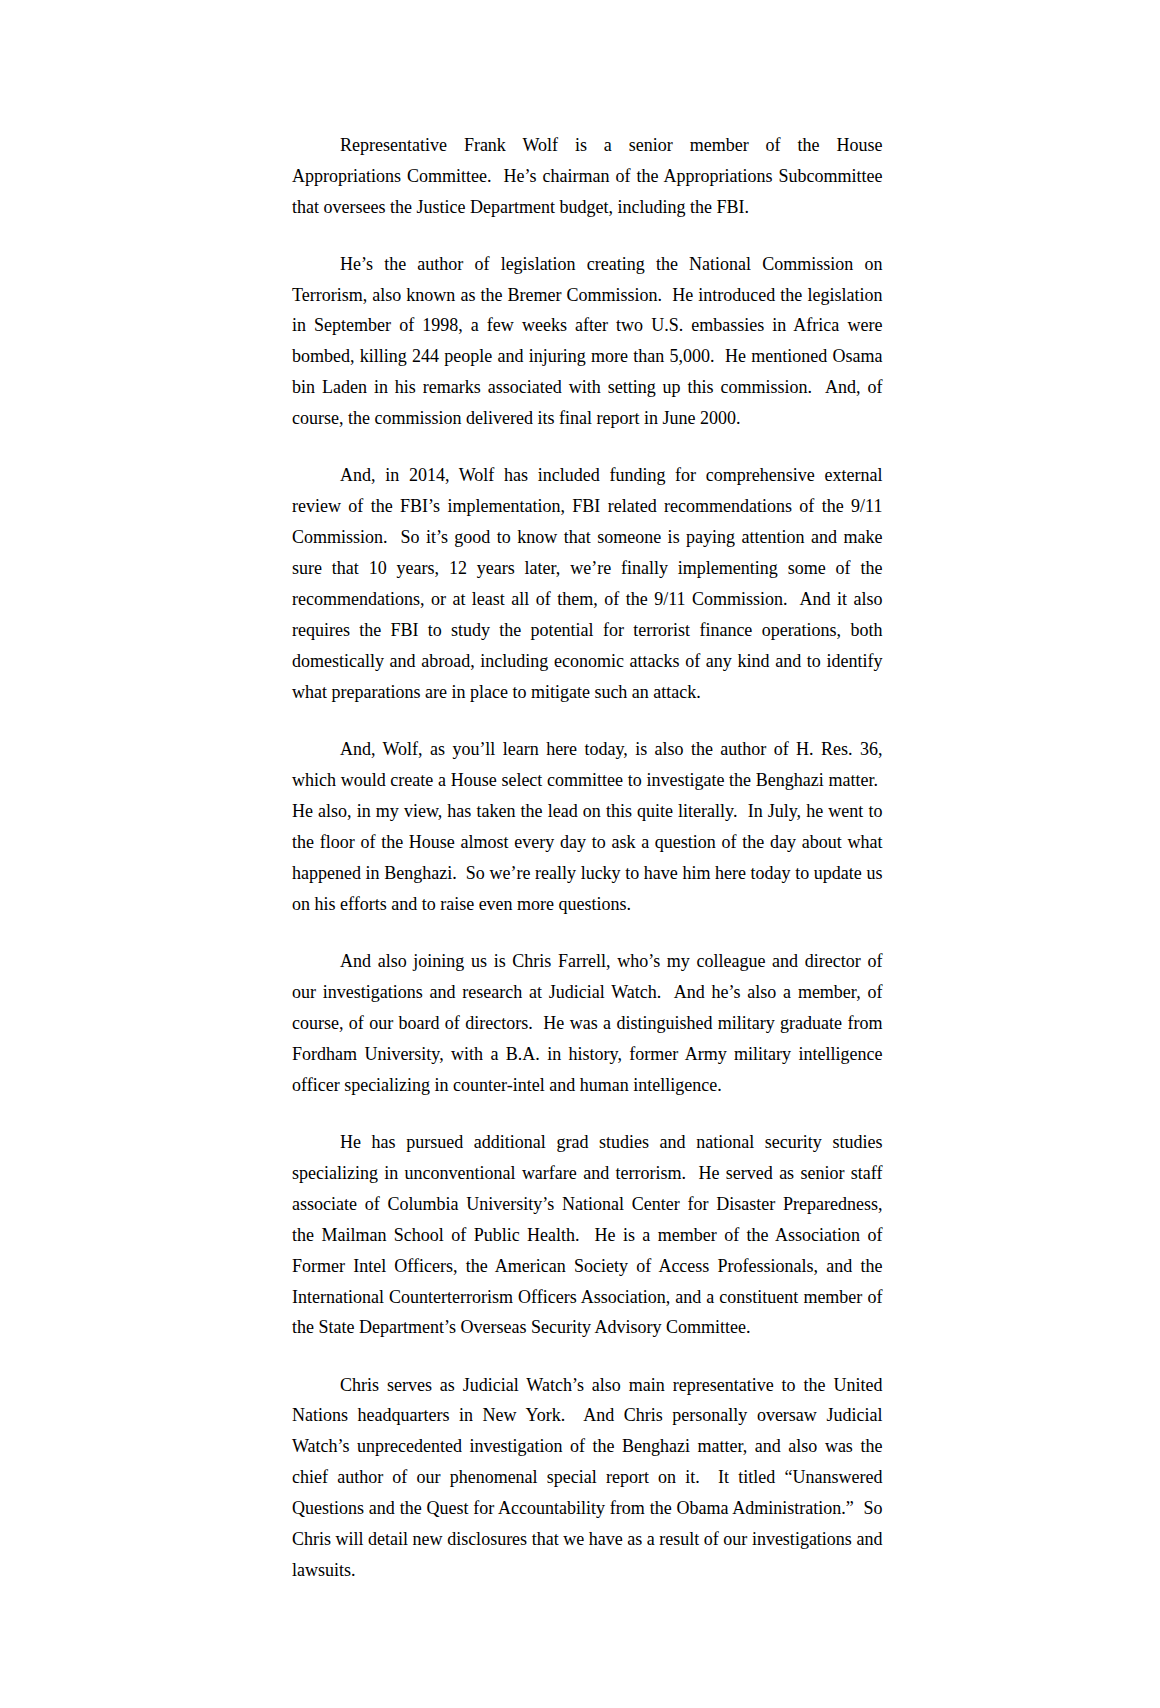Representative Frank Wolf is a senior member of the House Appropriations Committee. He’s chairman of the Appropriations Subcommittee that oversees the Justice Department budget, including the FBI.
He’s the author of legislation creating the National Commission on Terrorism, also known as the Bremer Commission. He introduced the legislation in September of 1998, a few weeks after two U.S. embassies in Africa were bombed, killing 244 people and injuring more than 5,000. He mentioned Osama bin Laden in his remarks associated with setting up this commission. And, of course, the commission delivered its final report in June 2000.
And, in 2014, Wolf has included funding for comprehensive external review of the FBI’s implementation, FBI related recommendations of the 9/11 Commission. So it’s good to know that someone is paying attention and make sure that 10 years, 12 years later, we’re finally implementing some of the recommendations, or at least all of them, of the 9/11 Commission. And it also requires the FBI to study the potential for terrorist finance operations, both domestically and abroad, including economic attacks of any kind and to identify what preparations are in place to mitigate such an attack.
And, Wolf, as you’ll learn here today, is also the author of H. Res. 36, which would create a House select committee to investigate the Benghazi matter. He also, in my view, has taken the lead on this quite literally. In July, he went to the floor of the House almost every day to ask a question of the day about what happened in Benghazi. So we’re really lucky to have him here today to update us on his efforts and to raise even more questions.
And also joining us is Chris Farrell, who’s my colleague and director of our investigations and research at Judicial Watch. And he’s also a member, of course, of our board of directors. He was a distinguished military graduate from Fordham University, with a B.A. in history, former Army military intelligence officer specializing in counter-intel and human intelligence.
He has pursued additional grad studies and national security studies specializing in unconventional warfare and terrorism. He served as senior staff associate of Columbia University’s National Center for Disaster Preparedness, the Mailman School of Public Health. He is a member of the Association of Former Intel Officers, the American Society of Access Professionals, and the International Counterterrorism Officers Association, and a constituent member of the State Department’s Overseas Security Advisory Committee.
Chris serves as Judicial Watch’s also main representative to the United Nations headquarters in New York. And Chris personally oversaw Judicial Watch’s unprecedented investigation of the Benghazi matter, and also was the chief author of our phenomenal special report on it. It titled “Unanswered Questions and the Quest for Accountability from the Obama Administration.” So Chris will detail new disclosures that we have as a result of our investigations and lawsuits.